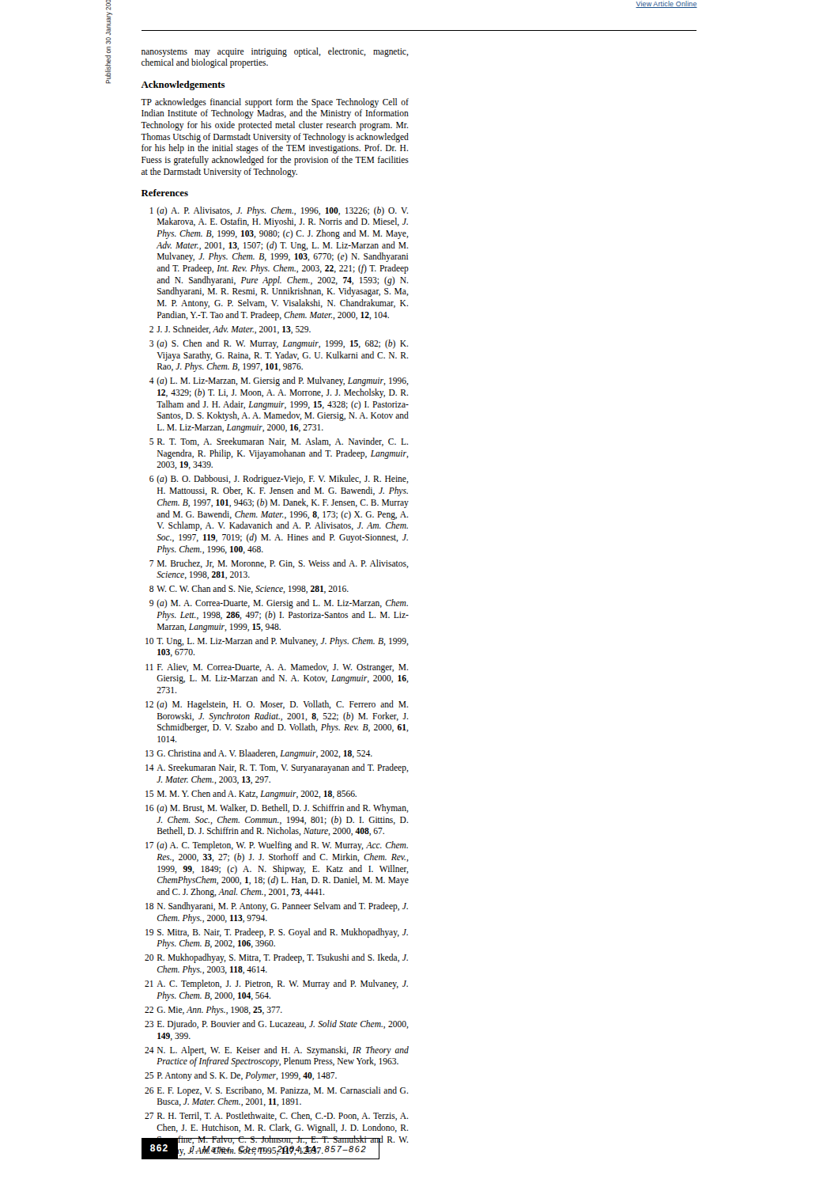View Article Online
Published on 30 January 2004. Downloaded by University of Windsor on 27/10/2014 14:02:42.
nanosystems may acquire intriguing optical, electronic, magnetic, chemical and biological properties.
Acknowledgements
TP acknowledges financial support form the Space Technology Cell of Indian Institute of Technology Madras, and the Ministry of Information Technology for his oxide protected metal cluster research program. Mr. Thomas Utschig of Darmstadt University of Technology is acknowledged for his help in the initial stages of the TEM investigations. Prof. Dr. H. Fuess is gratefully acknowledged for the provision of the TEM facilities at the Darmstadt University of Technology.
References
(a) A. P. Alivisatos, J. Phys. Chem., 1996, 100, 13226; (b) O. V. Makarova, A. E. Ostafin, H. Miyoshi, J. R. Norris and D. Miesel, J. Phys. Chem. B, 1999, 103, 9080; (c) C. J. Zhong and M. M. Maye, Adv. Mater., 2001, 13, 1507; (d) T. Ung, L. M. Liz-Marzan and M. Mulvaney, J. Phys. Chem. B, 1999, 103, 6770; (e) N. Sandhyarani and T. Pradeep, Int. Rev. Phys. Chem., 2003, 22, 221; (f) T. Pradeep and N. Sandhyarani, Pure Appl. Chem., 2002, 74, 1593; (g) N. Sandhyarani, M. R. Resmi, R. Unnikrishnan, K. Vidyasagar, S. Ma, M. P. Antony, G. P. Selvam, V. Visalakshi, N. Chandrakumar, K. Pandian, Y.-T. Tao and T. Pradeep, Chem. Mater., 2000, 12, 104.
J. J. Schneider, Adv. Mater., 2001, 13, 529.
(a) S. Chen and R. W. Murray, Langmuir, 1999, 15, 682; (b) K. Vijaya Sarathy, G. Raina, R. T. Yadav, G. U. Kulkarni and C. N. R. Rao, J. Phys. Chem. B, 1997, 101, 9876.
(a) L. M. Liz-Marzan, M. Giersig and P. Mulvaney, Langmuir, 1996, 12, 4329; (b) T. Li, J. Moon, A. A. Morrone, J. J. Mecholsky, D. R. Talham and J. H. Adair, Langmuir, 1999, 15, 4328; (c) I. Pastoriza-Santos, D. S. Koktysh, A. A. Mamedov, M. Giersig, N. A. Kotov and L. M. Liz-Marzan, Langmuir, 2000, 16, 2731.
R. T. Tom, A. Sreekumaran Nair, M. Aslam, A. Navinder, C. L. Nagendra, R. Philip, K. Vijayamohanan and T. Pradeep, Langmuir, 2003, 19, 3439.
(a) B. O. Dabbousi, J. Rodriguez-Viejo, F. V. Mikulec, J. R. Heine, H. Mattoussi, R. Ober, K. F. Jensen and M. G. Bawendi, J. Phys. Chem. B, 1997, 101, 9463; (b) M. Danek, K. F. Jensen, C. B. Murray and M. G. Bawendi, Chem. Mater., 1996, 8, 173; (c) X. G. Peng, A. V. Schlamp, A. V. Kadavanich and A. P. Alivisatos, J. Am. Chem. Soc., 1997, 119, 7019; (d) M. A. Hines and P. Guyot-Sionnest, J. Phys. Chem., 1996, 100, 468.
M. Bruchez, Jr, M. Moronne, P. Gin, S. Weiss and A. P. Alivisatos, Science, 1998, 281, 2013.
W. C. W. Chan and S. Nie, Science, 1998, 281, 2016.
(a) M. A. Correa-Duarte, M. Giersig and L. M. Liz-Marzan, Chem. Phys. Lett., 1998, 286, 497; (b) I. Pastoriza-Santos and L. M. Liz-Marzan, Langmuir, 1999, 15, 948.
T. Ung, L. M. Liz-Marzan and P. Mulvaney, J. Phys. Chem. B, 1999, 103, 6770.
F. Aliev, M. Correa-Duarte, A. A. Mamedov, J. W. Ostranger, M. Giersig, L. M. Liz-Marzan and N. A. Kotov, Langmuir, 2000, 16, 2731.
(a) M. Hagelstein, H. O. Moser, D. Vollath, C. Ferrero and M. Borowski, J. Synchroton Radiat., 2001, 8, 522; (b) M. Forker, J. Schmidberger, D. V. Szabo and D. Vollath, Phys. Rev. B, 2000, 61, 1014.
G. Christina and A. V. Blaaderen, Langmuir, 2002, 18, 524.
A. Sreekumaran Nair, R. T. Tom, V. Suryanarayanan and T. Pradeep, J. Mater. Chem., 2003, 13, 297.
M. M. Y. Chen and A. Katz, Langmuir, 2002, 18, 8566.
(a) M. Brust, M. Walker, D. Bethell, D. J. Schiffrin and R. Whyman, J. Chem. Soc., Chem. Commun., 1994, 801; (b) D. I. Gittins, D. Bethell, D. J. Schiffrin and R. Nicholas, Nature, 2000, 408, 67.
(a) A. C. Templeton, W. P. Wuelfing and R. W. Murray, Acc. Chem. Res., 2000, 33, 27; (b) J. J. Storhoff and C. Mirkin, Chem. Rev., 1999, 99, 1849; (c) A. N. Shipway, E. Katz and I. Willner, ChemPhysChem, 2000, 1, 18; (d) L. Han, D. R. Daniel, M. M. Maye and C. J. Zhong, Anal. Chem., 2001, 73, 4441.
N. Sandhyarani, M. P. Antony, G. Panneer Selvam and T. Pradeep, J. Chem. Phys., 2000, 113, 9794.
S. Mitra, B. Nair, T. Pradeep, P. S. Goyal and R. Mukhopadhyay, J. Phys. Chem. B, 2002, 106, 3960.
R. Mukhopadhyay, S. Mitra, T. Pradeep, T. Tsukushi and S. Ikeda, J. Chem. Phys., 2003, 118, 4614.
A. C. Templeton, J. J. Pietron, R. W. Murray and P. Mulvaney, J. Phys. Chem. B, 2000, 104, 564.
G. Mie, Ann. Phys., 1908, 25, 377.
E. Djurado, P. Bouvier and G. Lucazeau, J. Solid State Chem., 2000, 149, 399.
N. L. Alpert, W. E. Keiser and H. A. Szymanski, IR Theory and Practice of Infrared Spectroscopy, Plenum Press, New York, 1963.
P. Antony and S. K. De, Polymer, 1999, 40, 1487.
E. F. Lopez, V. S. Escribano, M. Panizza, M. M. Carnasciali and G. Busca, J. Mater. Chem., 2001, 11, 1891.
R. H. Terril, T. A. Postlethwaite, C. Chen, C.-D. Poon, A. Terzis, A. Chen, J. E. Hutchison, M. R. Clark, G. Wignall, J. D. Londono, R. Superfine, M. Falvo, C. S. Johnson, Jr., E. T. Samulski and R. W. Murray, J. Am. Chem. Soc., 1995, 117, 12537.
862
J. Mater. Chem., 2004, 14, 857–862